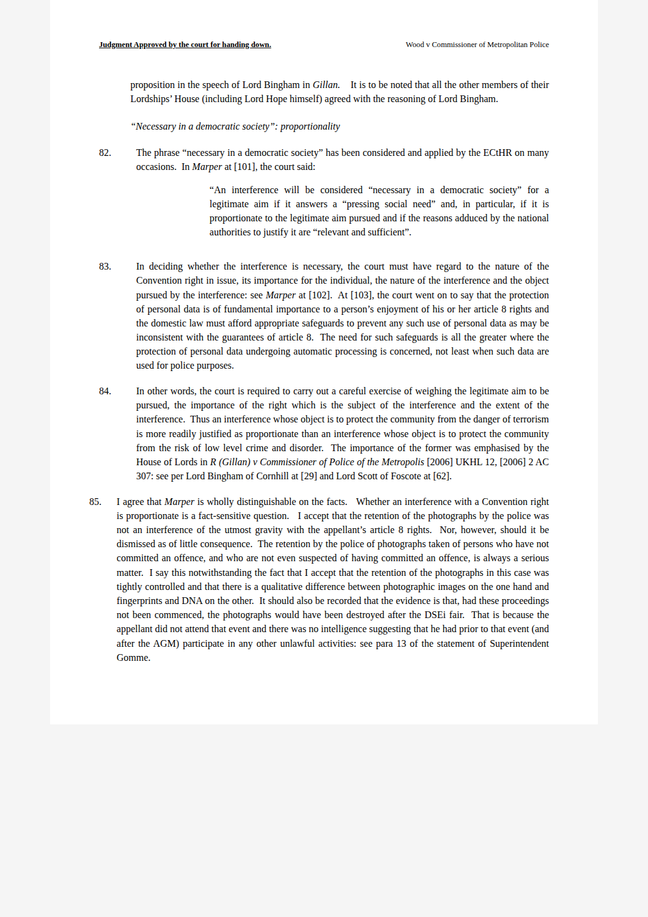Judgment Approved by the court for handing down. Wood v Commissioner of Metropolitan Police
proposition in the speech of Lord Bingham in Gillan. It is to be noted that all the other members of their Lordships’ House (including Lord Hope himself) agreed with the reasoning of Lord Bingham.
“Necessary in a democratic society”: proportionality
82.
The phrase “necessary in a democratic society” has been considered and applied by the ECtHR on many occasions. In Marper at [101], the court said:
“An interference will be considered “necessary in a democratic society” for a legitimate aim if it answers a “pressing social need” and, in particular, if it is proportionate to the legitimate aim pursued and if the reasons adduced by the national authorities to justify it are “relevant and sufficient”.
83.
In deciding whether the interference is necessary, the court must have regard to the nature of the Convention right in issue, its importance for the individual, the nature of the interference and the object pursued by the interference: see Marper at [102]. At [103], the court went on to say that the protection of personal data is of fundamental importance to a person’s enjoyment of his or her article 8 rights and the domestic law must afford appropriate safeguards to prevent any such use of personal data as may be inconsistent with the guarantees of article 8. The need for such safeguards is all the greater where the protection of personal data undergoing automatic processing is concerned, not least when such data are used for police purposes.
84.
In other words, the court is required to carry out a careful exercise of weighing the legitimate aim to be pursued, the importance of the right which is the subject of the interference and the extent of the interference. Thus an interference whose object is to protect the community from the danger of terrorism is more readily justified as proportionate than an interference whose object is to protect the community from the risk of low level crime and disorder. The importance of the former was emphasised by the House of Lords in R (Gillan) v Commissioner of Police of the Metropolis [2006] UKHL 12, [2006] 2 AC 307: see per Lord Bingham of Cornhill at [29] and Lord Scott of Foscote at [62].
85.
I agree that Marper is wholly distinguishable on the facts. Whether an interference with a Convention right is proportionate is a fact-sensitive question. I accept that the retention of the photographs by the police was not an interference of the utmost gravity with the appellant’s article 8 rights. Nor, however, should it be dismissed as of little consequence. The retention by the police of photographs taken of persons who have not committed an offence, and who are not even suspected of having committed an offence, is always a serious matter. I say this notwithstanding the fact that I accept that the retention of the photographs in this case was tightly controlled and that there is a qualitative difference between photographic images on the one hand and fingerprints and DNA on the other. It should also be recorded that the evidence is that, had these proceedings not been commenced, the photographs would have been destroyed after the DSEi fair. That is because the appellant did not attend that event and there was no intelligence suggesting that he had prior to that event (and after the AGM) participate in any other unlawful activities: see para 13 of the statement of Superintendent Gomme.